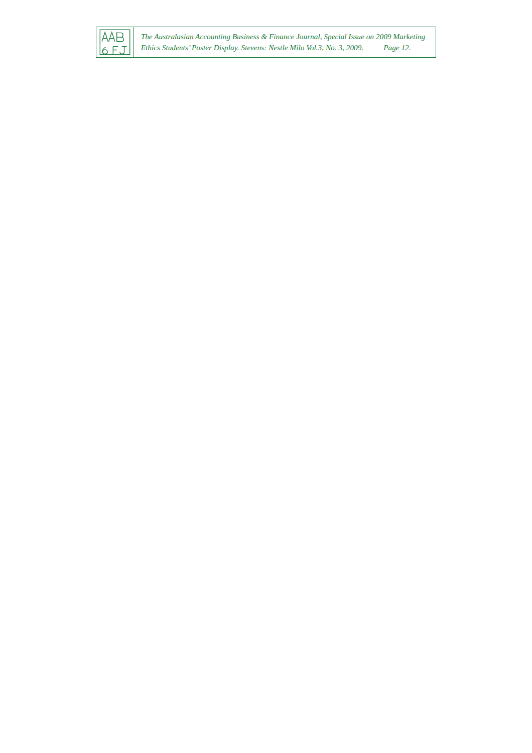The Australasian Accounting Business & Finance Journal, Special Issue on 2009 Marketing Ethics Students’ Poster Display. Stevens: Nestle Milo Vol.3, No. 3, 2009.Page 12.